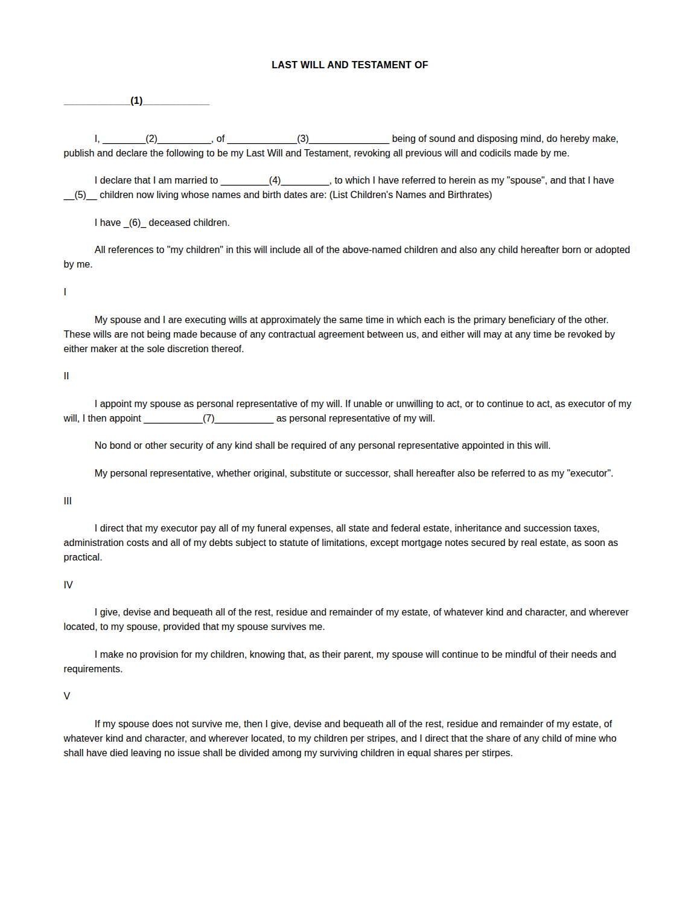LAST WILL AND TESTAMENT OF
____________(1)____________
I, ________(2)__________, of _____________(3)_______________ being of sound and disposing mind, do hereby make, publish and declare the following to be my Last Will and Testament, revoking all previous will and codicils made by me.
I declare that I am married to _________(4)_________, to which I have referred to herein as my "spouse", and that I have __(5)__ children now living whose names and birth dates are: (List Children's Names and Birthrates)
I have _(6)_ deceased children.
All references to "my children" in this will include all of the above-named children and also any child hereafter born or adopted by me.
I
My spouse and I are executing wills at approximately the same time in which each is the primary beneficiary of the other. These wills are not being made because of any contractual agreement between us, and either will may at any time be revoked by either maker at the sole discretion thereof.
II
I appoint my spouse as personal representative of my will. If unable or unwilling to act, or to continue to act, as executor of my will, I then appoint ___________(7)___________ as personal representative of my will.
No bond or other security of any kind shall be required of any personal representative appointed in this will.
My personal representative, whether original, substitute or successor, shall hereafter also be referred to as my "executor".
III
I direct that my executor pay all of my funeral expenses, all state and federal estate, inheritance and succession taxes, administration costs and all of my debts subject to statute of limitations, except mortgage notes secured by real estate, as soon as practical.
IV
I give, devise and bequeath all of the rest, residue and remainder of my estate, of whatever kind and character, and wherever located, to my spouse, provided that my spouse survives me.
I make no provision for my children, knowing that, as their parent, my spouse will continue to be mindful of their needs and requirements.
V
If my spouse does not survive me, then I give, devise and bequeath all of the rest, residue and remainder of my estate, of whatever kind and character, and wherever located, to my children per stripes, and I direct that the share of any child of mine who shall have died leaving no issue shall be divided among my surviving children in equal shares per stirpes.